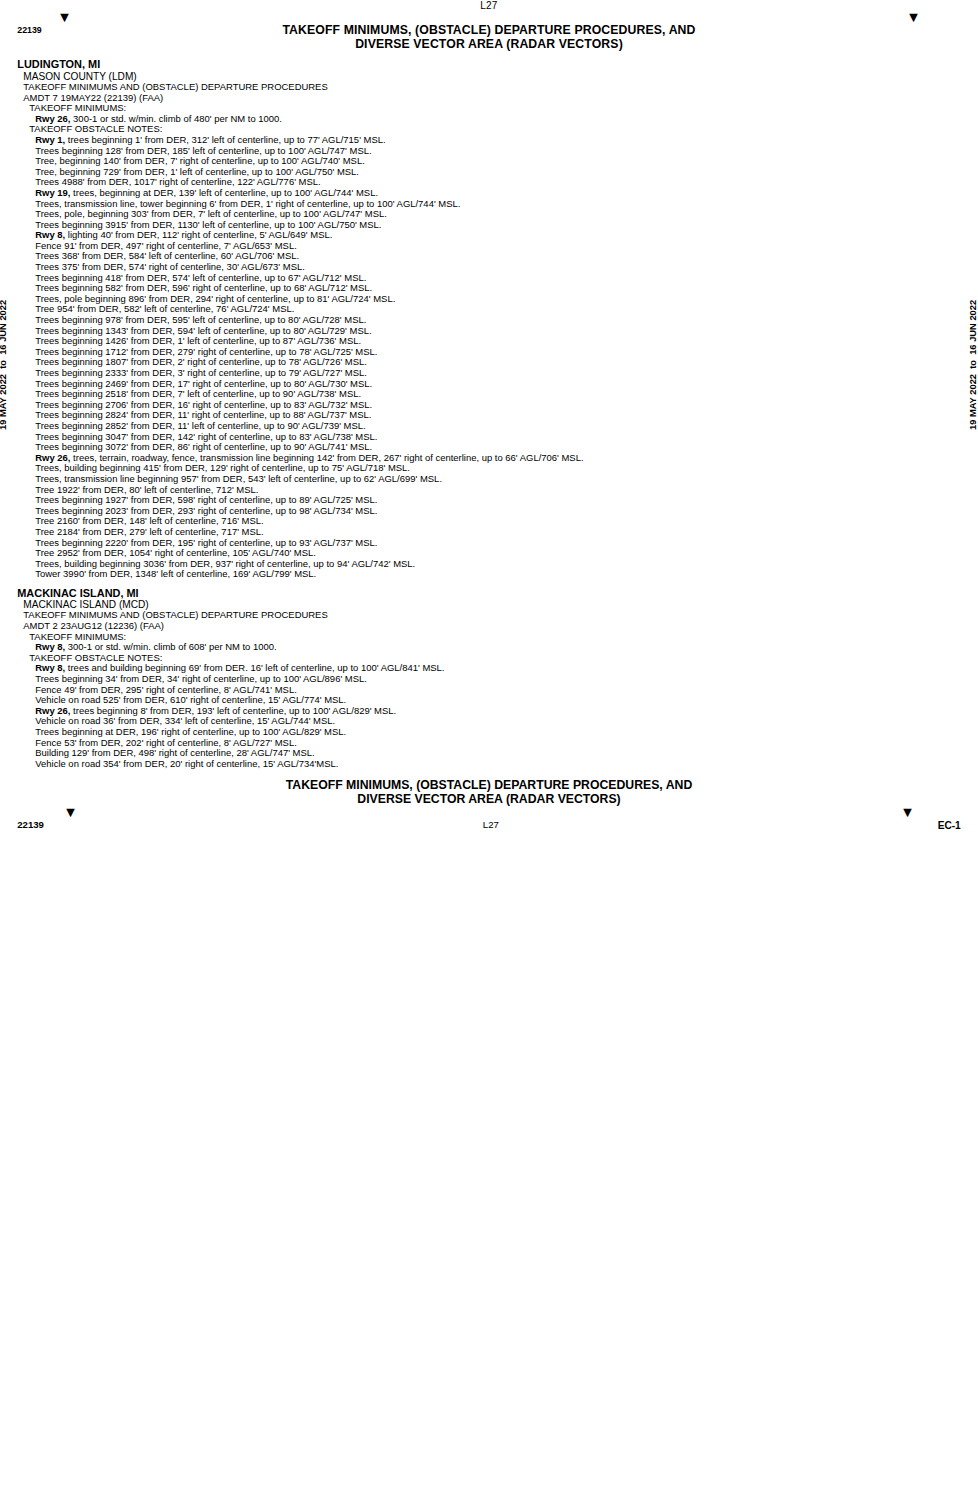L27
22139
▼▼
TAKEOFF MINIMUMS, (OBSTACLE) DEPARTURE PROCEDURES, AND
DIVERSE VECTOR AREA (RADAR VECTORS)
19 MAY 2022 to 16 JUN 2022
19 MAY 2022 to 16 JUN 2022
LUDINGTON, MI
MASON COUNTY (LDM)
TAKEOFF MINIMUMS AND (OBSTACLE) DEPARTURE PROCEDURES
AMDT 7 19MAY22 (22139) (FAA)
TAKEOFF MINIMUMS:
Rwy 26, 300-1 or std. w/min. climb of 480' per NM to 1000.
TAKEOFF OBSTACLE NOTES:
Rwy 1, trees beginning 1' from DER, 312' left of centerline, up to 77' AGL/715' MSL.
Trees beginning 128' from DER, 185' left of centerline, up to 100' AGL/747' MSL.
Tree, beginning 140' from DER, 7' right of centerline, up to 100' AGL/740' MSL.
Tree, beginning 729' from DER, 1' left of centerline, up to 100' AGL/750' MSL.
Trees 4988' from DER, 1017' right of centerline, 122' AGL/776' MSL.
Rwy 19, trees, beginning at DER, 139' left of centerline, up to 100' AGL/744' MSL.
Trees, transmission line, tower beginning 6' from DER, 1' right of centerline, up to 100' AGL/744' MSL.
Trees, pole, beginning 303' from DER, 7' left of centerline, up to 100' AGL/747' MSL.
Trees beginning 3915' from DER, 1130' left of centerline, up to 100' AGL/750' MSL.
Rwy 8, lighting 40' from DER, 112' right of centerline, 5' AGL/649' MSL.
Fence 91' from DER, 497' right of centerline, 7' AGL/653' MSL.
Trees 368' from DER, 584' left of centerline, 60' AGL/706' MSL.
Trees 375' from DER, 574' right of centerline, 30' AGL/673' MSL.
Trees beginning 418' from DER, 574' left of centerline, up to 67' AGL/712' MSL.
Trees beginning 582' from DER, 596' right of centerline, up to 68' AGL/712' MSL.
Trees, pole beginning 896' from DER, 294' right of centerline, up to 81' AGL/724' MSL.
Tree 954' from DER, 582' left of centerline, 76' AGL/724' MSL.
Trees beginning 978' from DER, 595' left of centerline, up to 80' AGL/728' MSL.
Trees beginning 1343' from DER, 594' left of centerline, up to 80' AGL/729' MSL.
Trees beginning 1426' from DER, 1' left of centerline, up to 87' AGL/736' MSL.
Trees beginning 1712' from DER, 279' right of centerline, up to 78' AGL/725' MSL.
Trees beginning 1807' from DER, 2' right of centerline, up to 78' AGL/726' MSL.
Trees beginning 2333' from DER, 3' right of centerline, up to 79' AGL/727' MSL.
Trees beginning 2469' from DER, 17' right of centerline, up to 80' AGL/730' MSL.
Trees beginning 2518' from DER, 7' left of centerline, up to 90' AGL/738' MSL.
Trees beginning 2706' from DER, 16' right of centerline, up to 83' AGL/732' MSL.
Trees beginning 2824' from DER, 11' right of centerline, up to 88' AGL/737' MSL.
Trees beginning 2852' from DER, 11' left of centerline, up to 90' AGL/739' MSL.
Trees beginning 3047' from DER, 142' right of centerline, up to 83' AGL/738' MSL.
Trees beginning 3072' from DER, 86' right of centerline, up to 90' AGL/741' MSL.
Rwy 26, trees, terrain, roadway, fence, transmission line beginning 142' from DER, 267' right of centerline, up to 66' AGL/706' MSL.
Trees, building beginning 415' from DER, 129' right of centerline, up to 75' AGL/718' MSL.
Trees, transmission line beginning 957' from DER, 543' left of centerline, up to 62' AGL/699' MSL.
Tree 1922' from DER, 80' left of centerline, 712' MSL.
Trees beginning 1927' from DER, 598' right of centerline, up to 89' AGL/725' MSL.
Trees beginning 2023' from DER, 293' right of centerline, up to 98' AGL/734' MSL.
Tree 2160' from DER, 148' left of centerline, 716' MSL.
Tree 2184' from DER, 279' left of centerline, 717' MSL.
Trees beginning 2220' from DER, 195' right of centerline, up to 93' AGL/737' MSL.
Tree 2952' from DER, 1054' right of centerline, 105' AGL/740' MSL.
Trees, building beginning 3036' from DER, 937' right of centerline, up to 94' AGL/742' MSL.
Tower 3990' from DER, 1348' left of centerline, 169' AGL/799' MSL.
MACKINAC ISLAND, MI
MACKINAC ISLAND (MCD)
TAKEOFF MINIMUMS AND (OBSTACLE) DEPARTURE PROCEDURES
AMDT 2 23AUG12 (12236) (FAA)
TAKEOFF MINIMUMS:
Rwy 8, 300-1 or std. w/min. climb of 608' per NM to 1000.
TAKEOFF OBSTACLE NOTES:
Rwy 8, trees and building beginning 69' from DER. 16' left of centerline, up to 100' AGL/841' MSL.
Trees beginning 34' from DER, 34' right of centerline, up to 100' AGL/896' MSL.
Fence 49' from DER, 295' right of centerline, 8' AGL/741' MSL.
Vehicle on road 525' from DER, 610' right of centerline, 15' AGL/774' MSL.
Rwy 26, trees beginning 8' from DER, 193' left of centerline, up to 100' AGL/829' MSL.
Vehicle on road 36' from DER, 334' left of centerline, 15' AGL/744' MSL.
Trees beginning at DER, 196' right of centerline, up to 100' AGL/829' MSL.
Fence 53' from DER, 202' right of centerline, 8' AGL/727' MSL.
Building 129' from DER, 498' right of centerline, 28' AGL/747' MSL.
Vehicle on road 354' from DER, 20' right of centerline, 15' AGL/734'MSL.
TAKEOFF MINIMUMS, (OBSTACLE) DEPARTURE PROCEDURES, AND
DIVERSE VECTOR AREA (RADAR VECTORS)
▼▼
22139 L27 EC-1